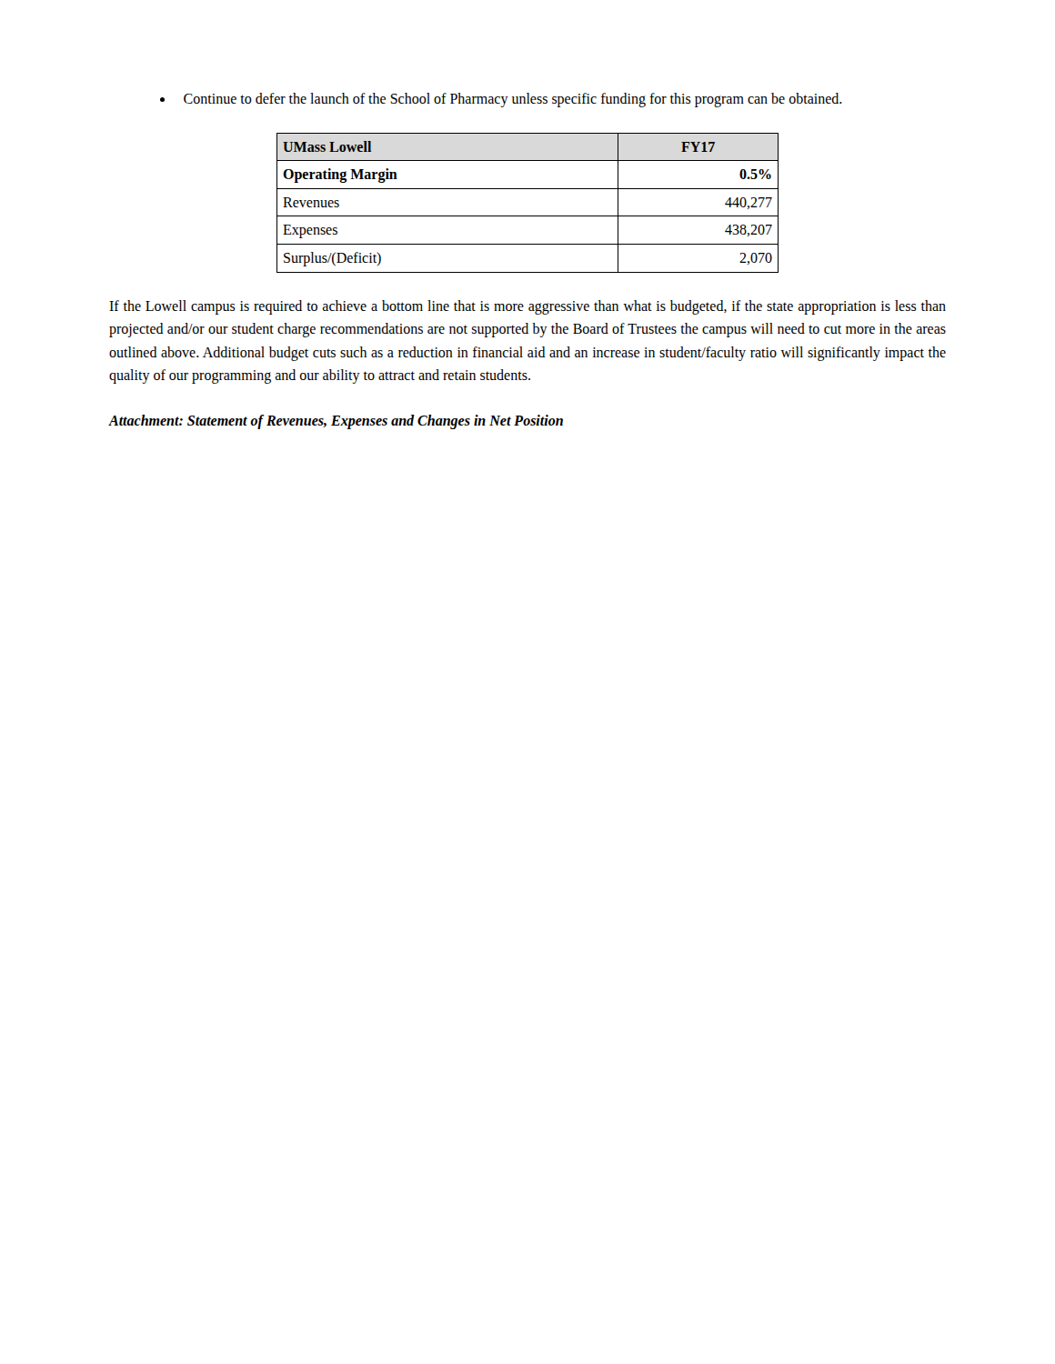Continue to defer the launch of the School of Pharmacy unless specific funding for this program can be obtained.
| UMass Lowell | FY17 |
| --- | --- |
| Operating Margin | 0.5% |
| Revenues | 440,277 |
| Expenses | 438,207 |
| Surplus/(Deficit) | 2,070 |
If the Lowell campus is required to achieve a bottom line that is more aggressive than what is budgeted, if the state appropriation is less than projected and/or our student charge recommendations are not supported by the Board of Trustees the campus will need to cut more in the areas outlined above. Additional budget cuts such as a reduction in financial aid and an increase in student/faculty ratio will significantly impact the quality of our programming and our ability to attract and retain students.
Attachment: Statement of Revenues, Expenses and Changes in Net Position